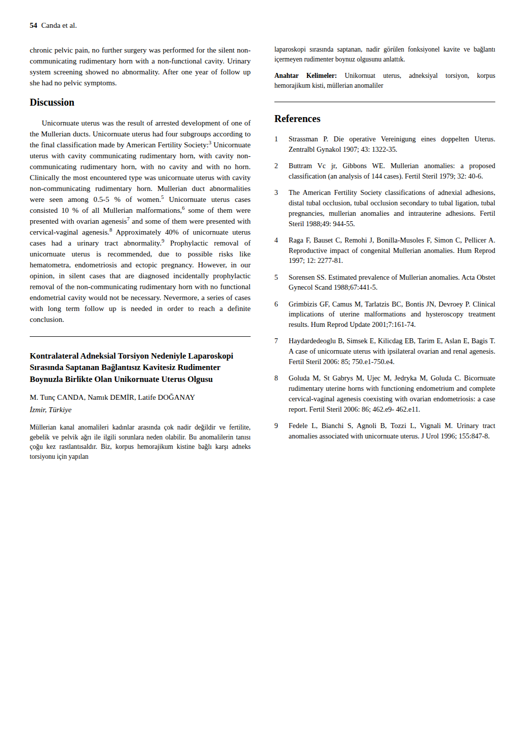54 Canda et al.
chronic pelvic pain, no further surgery was performed for the silent non-communicating rudimentary horn with a non-functional cavity. Urinary system screening showed no abnormality. After one year of follow up she had no pelvic symptoms.
Discussion
Unicornuate uterus was the result of arrested development of one of the Mullerian ducts. Unicornuate uterus had four subgroups according to the final classification made by American Fertility Society:3 Unicornuate uterus with cavity communicating rudimentary horn, with cavity non-communicating rudimentary horn, with no cavity and with no horn. Clinically the most encountered type was unicornuate uterus with cavity non-communicating rudimentary horn. Mullerian duct abnormalities were seen among 0.5-5 % of women.5 Unicornuate uterus cases consisted 10 % of all Mullerian malformations,6 some of them were presented with ovarian agenesis7 and some of them were presented with cervical-vaginal agenesis.8 Approximately 40% of unicornuate uterus cases had a urinary tract abnormality.9 Prophylactic removal of unicornuate uterus is recommended, due to possible risks like hematometra, endometriosis and ectopic pregnancy. However, in our opinion, in silent cases that are diagnosed incidentally prophylactic removal of the non-communicating rudimentary horn with no functional endometrial cavity would not be necessary. Nevermore, a series of cases with long term follow up is needed in order to reach a definite conclusion.
Kontralateral Adneksial Torsiyon Nedeniyle Laparoskopi Sırasında Saptanan Bağlantısız Kavitesiz Rudimenter Boynuzla Birlikte Olan Unikornuate Uterus Olgusu
M. Tunç CANDA, Namık DEMİR, Latife DOĞANAY
İzmir, Türkiye
Müllerian kanal anomalileri kadınlar arasında çok nadir değildir ve fertilite, gebelik ve pelvik ağrı ile ilgili sorunlara neden olabilir. Bu anomalilerin tanısı çoğu kez rastlantısaldır. Biz, korpus hemorajikum kistine bağlı karşı adneks torsiyonu için yapılan
laparoskopi sırasında saptanan, nadir görülen fonksiyonel kavite ve bağlantı içermeyen rudimenter boynuz olgusunu anlattık.
Anahtar Kelimeler: Unikornuat uterus, adneksiyal torsiyon, korpus hemorajikum kisti, müllerian anomaliler
References
Strassman P. Die operative Vereinigung eines doppelten Uterus. Zentralbl Gynakol 1907; 43: 1322-35.
Buttram Vc jr, Gibbons WE. Mullerian anomalies: a proposed classification (an analysis of 144 cases). Fertil Steril 1979; 32: 40-6.
The American Fertility Society classifications of adnexial adhesions, distal tubal occlusion, tubal occlusion secondary to tubal ligation, tubal pregnancies, mullerian anomalies and intrauterine adhesions. Fertil Steril 1988;49: 944-55.
Raga F, Bauset C, Remohi J, Bonilla-Musoles F, Simon C, Pellicer A. Reproductive impact of congenital Mullerian anomalies. Hum Reprod 1997; 12: 2277-81.
Sorensen SS. Estimated prevalence of Mullerian anomalies. Acta Obstet Gynecol Scand 1988;67:441-5.
Grimbizis GF, Camus M, Tarlatzis BC, Bontis JN, Devroey P. Clinical implications of uterine malformations and hysteroscopy treatment results. Hum Reprod Update 2001;7:161-74.
Haydardedeoglu B, Simsek E, Kilicdag EB, Tarim E, Aslan E, Bagis T. A case of unicornuate uterus with ipsilateral ovarian and renal agenesis. Fertil Steril 2006: 85; 750.e1-750.e4.
Goluda M, St Gabrys M, Ujec M, Jedryka M, Goluda C. Bicornuate rudimentary uterine horns with functioning endometrium and complete cervical-vaginal agenesis coexisting with ovarian endometriosis: a case report. Fertil Steril 2006: 86; 462.e9- 462.e11.
Fedele L, Bianchi S, Agnoli B, Tozzi L, Vignali M. Urinary tract anomalies associated with unicornuate uterus. J Urol 1996; 155:847-8.